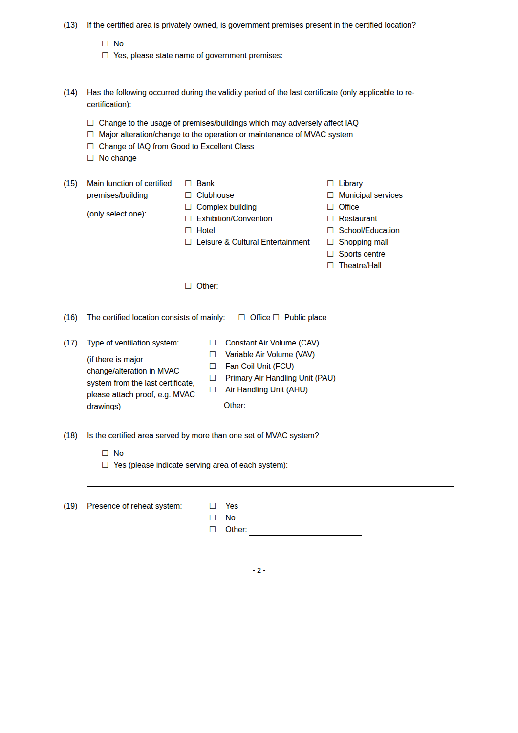(13)
If the certified area is privately owned, is government premises present in the certified location?
☐No
☐Yes, please state name of government premises:
(14)
Has the following occurred during the validity period of the last certificate (only applicable to re-certification):
☐Change to the usage of premises/buildings which may adversely affect IAQ
☐Major alteration/change to the operation or maintenance of MVAC system
☐Change of IAQ from Good to Excellent Class
☐No change
(15)
Main function of certified premises/building
(only select one):
☐Bank
☐Clubhouse
☐Complex building
☐Exhibition/Convention
☐Hotel
☐Leisure & Cultural Entertainment
☐Library
☐Municipal services
☐Office
☐Restaurant
☐School/Education
☐Shopping mall
☐Sports centre
☐Theatre/Hall
☐Other:
(16)
The certified location consists of mainly: ☐Office ☐Public place
(17)
Type of ventilation system:
(if there is major change/alteration in MVAC system from the last certificate, please attach proof, e.g. MVAC drawings)
☐ Constant Air Volume (CAV)
☐ Variable Air Volume (VAV)
☐ Fan Coil Unit (FCU)
☐ Primary Air Handling Unit (PAU)
☐ Air Handling Unit (AHU)
Other:
(18)
Is the certified area served by more than one set of MVAC system?
☐No
☐Yes (please indicate serving area of each system):
(19)
Presence of reheat system:
☐ Yes
☐ No
☐ Other:
- 2 -